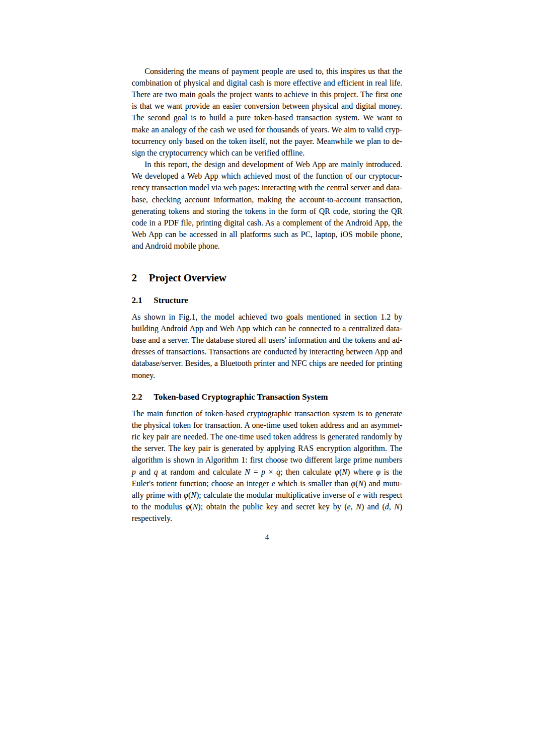Considering the means of payment people are used to, this inspires us that the combination of physical and digital cash is more effective and efficient in real life. There are two main goals the project wants to achieve in this project. The first one is that we want provide an easier conversion between physical and digital money. The second goal is to build a pure token-based transaction system. We want to make an analogy of the cash we used for thousands of years. We aim to valid cryptocurrency only based on the token itself, not the payer. Meanwhile we plan to design the cryptocurrency which can be verified offline.
In this report, the design and development of Web App are mainly introduced. We developed a Web App which achieved most of the function of our cryptocurrency transaction model via web pages: interacting with the central server and database, checking account information, making the account-to-account transaction, generating tokens and storing the tokens in the form of QR code, storing the QR code in a PDF file, printing digital cash. As a complement of the Android App, the Web App can be accessed in all platforms such as PC, laptop, iOS mobile phone, and Android mobile phone.
2 Project Overview
2.1 Structure
As shown in Fig.1, the model achieved two goals mentioned in section 1.2 by building Android App and Web App which can be connected to a centralized database and a server. The database stored all users' information and the tokens and addresses of transactions. Transactions are conducted by interacting between App and database/server. Besides, a Bluetooth printer and NFC chips are needed for printing money.
2.2 Token-based Cryptographic Transaction System
The main function of token-based cryptographic transaction system is to generate the physical token for transaction. A one-time used token address and an asymmetric key pair are needed. The one-time used token address is generated randomly by the server. The key pair is generated by applying RAS encryption algorithm. The algorithm is shown in Algorithm 1: first choose two different large prime numbers p and q at random and calculate N = p × q; then calculate φ(N) where φ is the Euler's totient function; choose an integer e which is smaller than φ(N) and mutually prime with φ(N); calculate the modular multiplicative inverse of e with respect to the modulus φ(N); obtain the public key and secret key by (e, N) and (d, N) respectively.
4